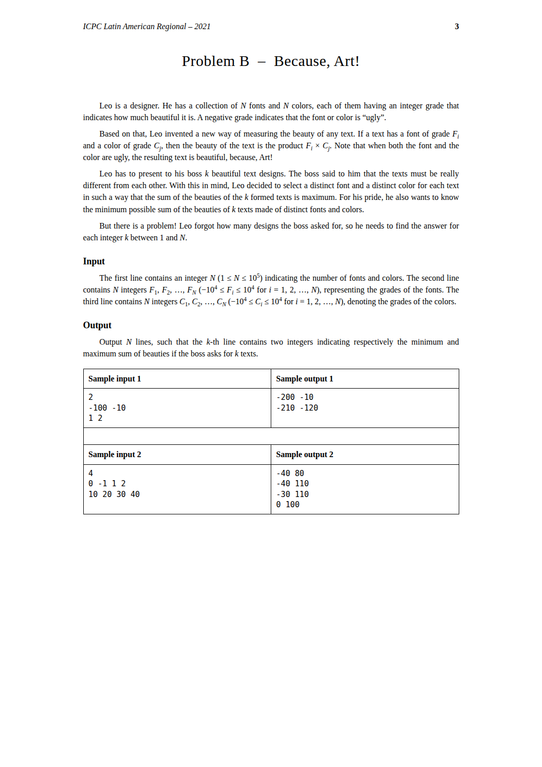ICPC Latin American Regional – 2021 3
Problem B – Because, Art!
Leo is a designer. He has a collection of N fonts and N colors, each of them having an integer grade that indicates how much beautiful it is. A negative grade indicates that the font or color is “ugly”.
Based on that, Leo invented a new way of measuring the beauty of any text. If a text has a font of grade Fi and a color of grade Cj, then the beauty of the text is the product Fi × Cj. Note that when both the font and the color are ugly, the resulting text is beautiful, because, Art!
Leo has to present to his boss k beautiful text designs. The boss said to him that the texts must be really different from each other. With this in mind, Leo decided to select a distinct font and a distinct color for each text in such a way that the sum of the beauties of the k formed texts is maximum. For his pride, he also wants to know the minimum possible sum of the beauties of k texts made of distinct fonts and colors.
But there is a problem! Leo forgot how many designs the boss asked for, so he needs to find the answer for each integer k between 1 and N.
Input
The first line contains an integer N (1 ≤ N ≤ 105) indicating the number of fonts and colors. The second line contains N integers F1, F2, …, FN (−104 ≤ Fi ≤ 104 for i = 1, 2, …, N), representing the grades of the fonts. The third line contains N integers C1, C2, …, CN (−104 ≤ Ci ≤ 104 for i = 1, 2, …, N), denoting the grades of the colors.
Output
Output N lines, such that the k-th line contains two integers indicating respectively the minimum and maximum sum of beauties if the boss asks for k texts.
| Sample input 1 | Sample output 1 |
| --- | --- |
| 2 -100 -10 1 2 | -200 -10 -210 -120 |
| Sample input 2 | Sample output 2 |
| 4 0 -1 1 2 10 20 30 40 | -40 80 -40 110 -30 110 0 100 |